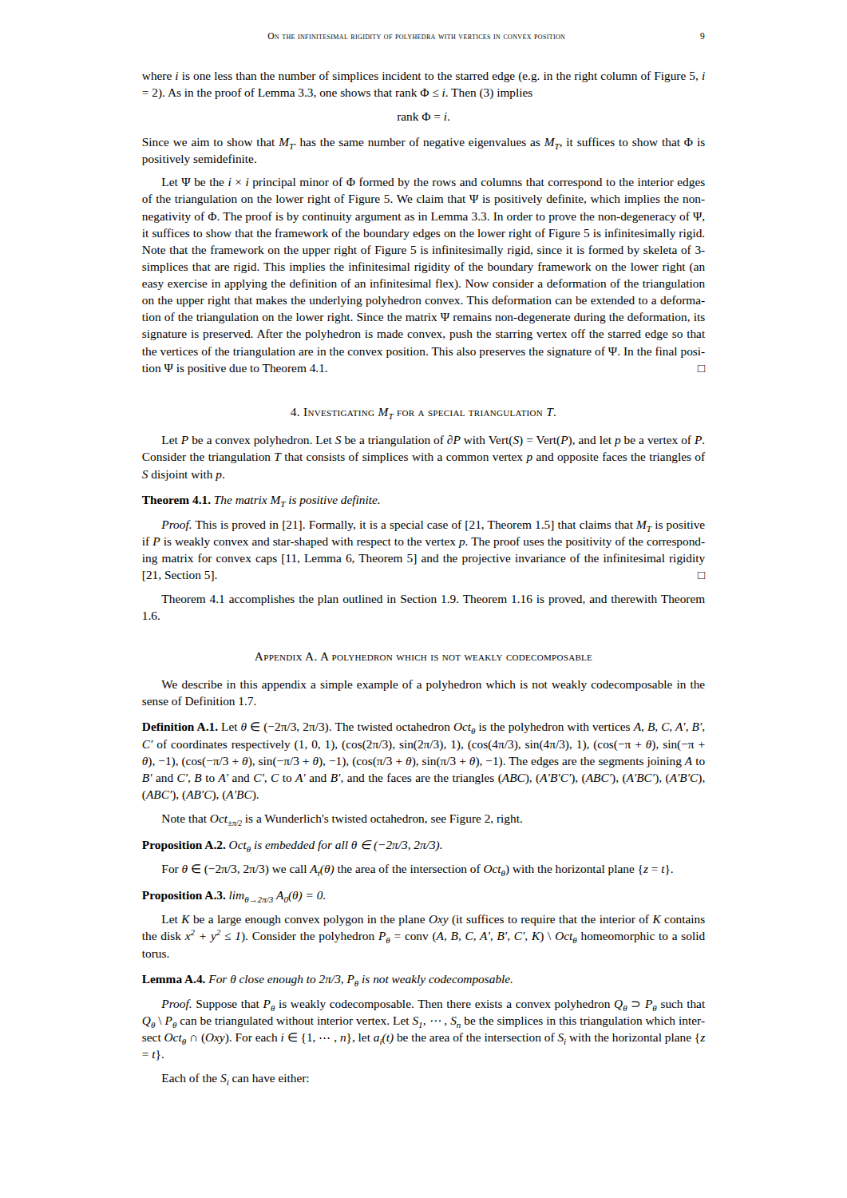On the infinitesimal rigidity of polyhedra with vertices in convex position 9
where i is one less than the number of simplices incident to the starred edge (e.g. in the right column of Figure 5, i = 2). As in the proof of Lemma 3.3, one shows that rank Φ ≤ i. Then (3) implies
rank Φ = i.
Since we aim to show that MT′ has the same number of negative eigenvalues as MT, it suffices to show that Φ is positively semidefinite.
Let Ψ be the i × i principal minor of Φ formed by the rows and columns that correspond to the interior edges of the triangulation on the lower right of Figure 5. We claim that Ψ is positively definite, which implies the nonnegativity of Φ. The proof is by continuity argument as in Lemma 3.3. In order to prove the non-degeneracy of Ψ, it suffices to show that the framework of the boundary edges on the lower right of Figure 5 is infinitesimally rigid. Note that the framework on the upper right of Figure 5 is infinitesimally rigid, since it is formed by skeleta of 3-simplices that are rigid. This implies the infinitesimal rigidity of the boundary framework on the lower right (an easy exercise in applying the definition of an infinitesimal flex). Now consider a deformation of the triangulation on the upper right that makes the underlying polyhedron convex. This deformation can be extended to a deformation of the triangulation on the lower right. Since the matrix Ψ remains non-degenerate during the deformation, its signature is preserved. After the polyhedron is made convex, push the starring vertex off the starred edge so that the vertices of the triangulation are in the convex position. This also preserves the signature of Ψ. In the final position Ψ is positive due to Theorem 4.1. □
4. Investigating MT for a special triangulation T.
Let P be a convex polyhedron. Let S be a triangulation of ∂P with Vert(S) = Vert(P), and let p be a vertex of P. Consider the triangulation T that consists of simplices with a common vertex p and opposite faces the triangles of S disjoint with p.
Theorem 4.1. The matrix MT is positive definite.
Proof. This is proved in [21]. Formally, it is a special case of [21, Theorem 1.5] that claims that MT is positive if P is weakly convex and star-shaped with respect to the vertex p. The proof uses the positivity of the corresponding matrix for convex caps [11, Lemma 6, Theorem 5] and the projective invariance of the infinitesimal rigidity [21, Section 5]. □
Theorem 4.1 accomplishes the plan outlined in Section 1.9. Theorem 1.16 is proved, and therewith Theorem 1.6.
Appendix A. A polyhedron which is not weakly codecomposable
We describe in this appendix a simple example of a polyhedron which is not weakly codecomposable in the sense of Definition 1.7.
Definition A.1. Let θ ∈ (−2π/3, 2π/3). The twisted octahedron Octθ is the polyhedron with vertices A, B, C, A′, B′, C′ of coordinates respectively (1, 0, 1), (cos(2π/3), sin(2π/3), 1), (cos(4π/3), sin(4π/3), 1), (cos(−π + θ), sin(−π + θ), −1), (cos(−π/3 + θ), sin(−π/3 + θ), −1), (cos(π/3 + θ), sin(π/3 + θ), −1). The edges are the segments joining A to B′ and C′, B to A′ and C′, C to A′ and B′, and the faces are the triangles (ABC), (A′B′C′), (ABC′), (A′BC′), (A′B′C), (ABC′), (AB′C), (A′BC).
Note that Oct±π/2 is a Wunderlich's twisted octahedron, see Figure 2, right.
Proposition A.2. Octθ is embedded for all θ ∈ (−2π/3, 2π/3).
For θ ∈ (−2π/3, 2π/3) we call At(θ) the area of the intersection of Octθ) with the horizontal plane {z = t}.
Proposition A.3. limθ→2π/3 A0(θ) = 0.
Let K be a large enough convex polygon in the plane Oxy (it suffices to require that the interior of K contains the disk x2 + y2 ≤ 1). Consider the polyhedron Pθ = conv (A, B, C, A′, B′, C′, K) \ Octθ homeomorphic to a solid torus.
Lemma A.4. For θ close enough to 2π/3, Pθ is not weakly codecomposable.
Proof. Suppose that Pθ is weakly codecomposable. Then there exists a convex polyhedron Qθ ⊃ Pθ such that Qθ \ Pθ can be triangulated without interior vertex. Let S1, ⋯ , Sn be the simplices in this triangulation which intersect Octθ ∩ (Oxy). For each i ∈ {1, ⋯ , n}, let ai(t) be the area of the intersection of Si with the horizontal plane {z = t}.
Each of the Si can have either: